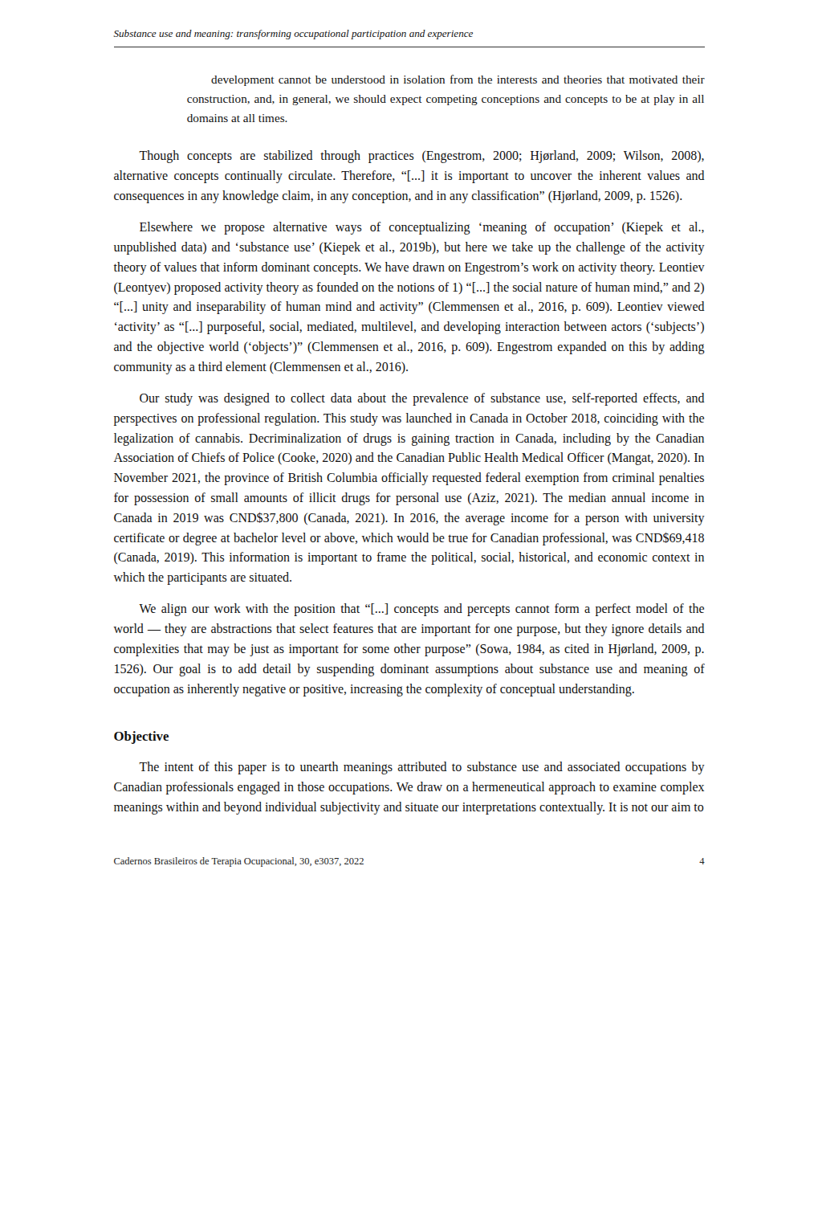Substance use and meaning: transforming occupational participation and experience
development cannot be understood in isolation from the interests and theories that motivated their construction, and, in general, we should expect competing conceptions and concepts to be at play in all domains at all times.
Though concepts are stabilized through practices (Engestrom, 2000; Hjørland, 2009; Wilson, 2008), alternative concepts continually circulate. Therefore, “[...] it is important to uncover the inherent values and consequences in any knowledge claim, in any conception, and in any classification” (Hjørland, 2009, p. 1526).
Elsewhere we propose alternative ways of conceptualizing ‘meaning of occupation’ (Kiepek et al., unpublished data) and ‘substance use’ (Kiepek et al., 2019b), but here we take up the challenge of the activity theory of values that inform dominant concepts. We have drawn on Engestrom’s work on activity theory. Leontiev (Leontyev) proposed activity theory as founded on the notions of 1) “[...] the social nature of human mind,” and 2) “[...] unity and inseparability of human mind and activity” (Clemmensen et al., 2016, p. 609). Leontiev viewed ‘activity’ as “[...] purposeful, social, mediated, multilevel, and developing interaction between actors (‘subjects’) and the objective world (‘objects’)” (Clemmensen et al., 2016, p. 609). Engestrom expanded on this by adding community as a third element (Clemmensen et al., 2016).
Our study was designed to collect data about the prevalence of substance use, self-reported effects, and perspectives on professional regulation. This study was launched in Canada in October 2018, coinciding with the legalization of cannabis. Decriminalization of drugs is gaining traction in Canada, including by the Canadian Association of Chiefs of Police (Cooke, 2020) and the Canadian Public Health Medical Officer (Mangat, 2020). In November 2021, the province of British Columbia officially requested federal exemption from criminal penalties for possession of small amounts of illicit drugs for personal use (Aziz, 2021). The median annual income in Canada in 2019 was CND$37,800 (Canada, 2021). In 2016, the average income for a person with university certificate or degree at bachelor level or above, which would be true for Canadian professional, was CND$69,418 (Canada, 2019). This information is important to frame the political, social, historical, and economic context in which the participants are situated.
We align our work with the position that “[...] concepts and percepts cannot form a perfect model of the world — they are abstractions that select features that are important for one purpose, but they ignore details and complexities that may be just as important for some other purpose” (Sowa, 1984, as cited in Hjørland, 2009, p. 1526). Our goal is to add detail by suspending dominant assumptions about substance use and meaning of occupation as inherently negative or positive, increasing the complexity of conceptual understanding.
Objective
The intent of this paper is to unearth meanings attributed to substance use and associated occupations by Canadian professionals engaged in those occupations. We draw on a hermeneutical approach to examine complex meanings within and beyond individual subjectivity and situate our interpretations contextually. It is not our aim to
Cadernos Brasileiros de Terapia Ocupacional, 30, e3037, 2022 4